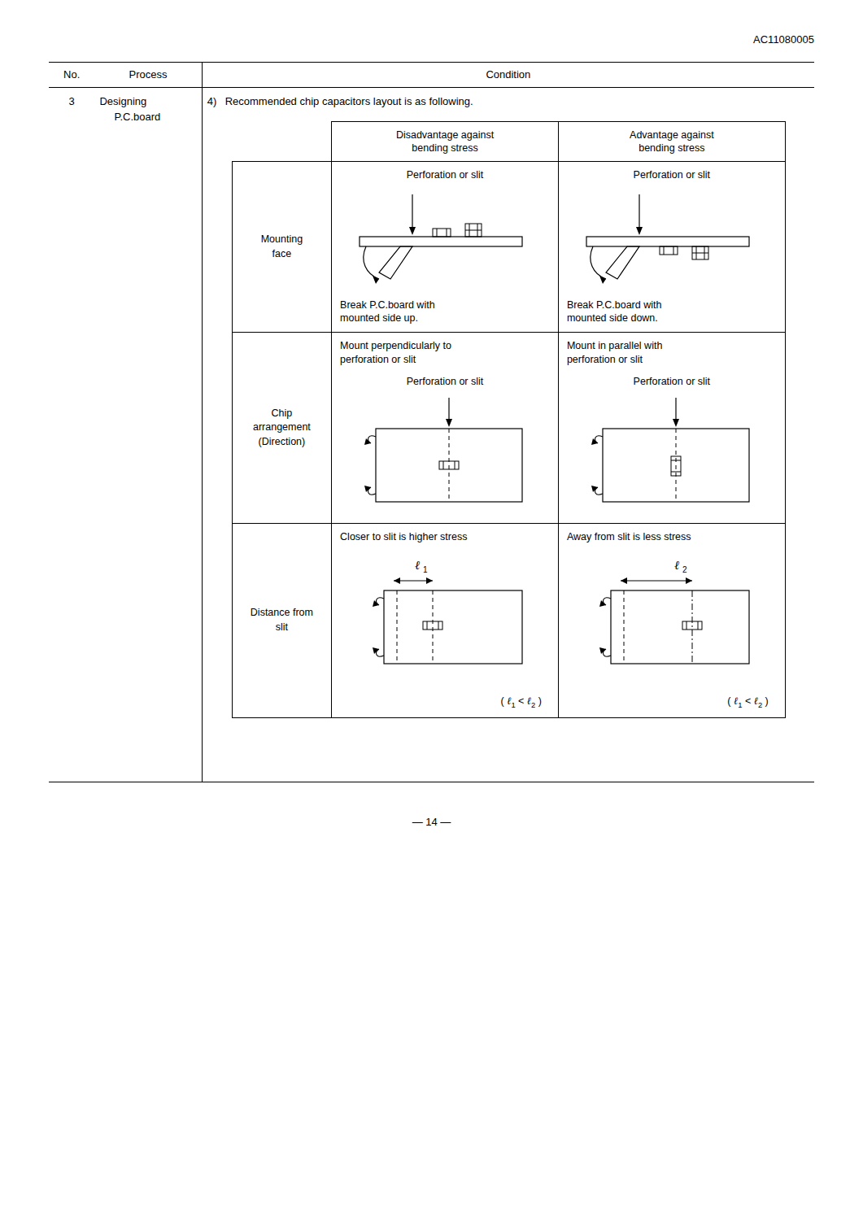AC11080005
| No. | Process | Condition |
| --- | --- | --- |
| 3 | Designing P.C.board | 4) Recommended chip capacitors layout is as following. / / Disadvantage against bending stress / Advantage against bending stress / / --- / --- / --- / / Mounting face / Perforation or slit Break P.C.board with mounted side up. / Perforation or slit Break P.C.board with mounted side down. / / Chip arrangement (Direction) / Mount perpendicularly to perforation or slit Perforation or slit / Mount in parallel with perforation or slit Perforation or slit / / Distance from slit / Closer to slit is higher stress ℓ 1 ( ℓ 1 < ℓ 2 ) / Away from slit is less stress ℓ 2 ( ℓ 1 < ℓ 2 ) / |
— 14 —